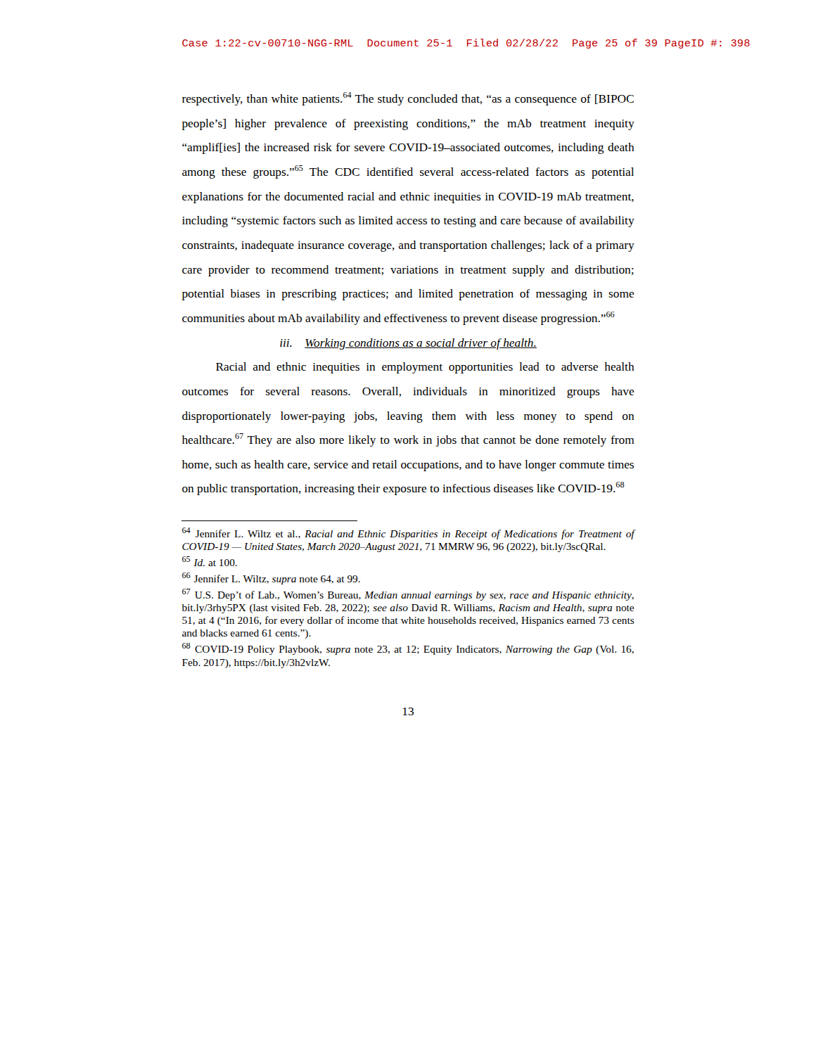Case 1:22-cv-00710-NGG-RML Document 25-1 Filed 02/28/22 Page 25 of 39 PageID #: 398
respectively, than white patients.64 The study concluded that, “as a consequence of [BIPOC people’s] higher prevalence of preexisting conditions,” the mAb treatment inequity “amplif[ies] the increased risk for severe COVID-19–associated outcomes, including death among these groups.”65 The CDC identified several access-related factors as potential explanations for the documented racial and ethnic inequities in COVID-19 mAb treatment, including “systemic factors such as limited access to testing and care because of availability constraints, inadequate insurance coverage, and transportation challenges; lack of a primary care provider to recommend treatment; variations in treatment supply and distribution; potential biases in prescribing practices; and limited penetration of messaging in some communities about mAb availability and effectiveness to prevent disease progression.”66
iii. Working conditions as a social driver of health.
Racial and ethnic inequities in employment opportunities lead to adverse health outcomes for several reasons. Overall, individuals in minoritized groups have disproportionately lower-paying jobs, leaving them with less money to spend on healthcare.67 They are also more likely to work in jobs that cannot be done remotely from home, such as health care, service and retail occupations, and to have longer commute times on public transportation, increasing their exposure to infectious diseases like COVID-19.68
64 Jennifer L. Wiltz et al., Racial and Ethnic Disparities in Receipt of Medications for Treatment of COVID-19 — United States, March 2020–August 2021, 71 MMRW 96, 96 (2022), bit.ly/3scQRal.
65 Id. at 100.
66 Jennifer L. Wiltz, supra note 64, at 99.
67 U.S. Dep’t of Lab., Women’s Bureau, Median annual earnings by sex, race and Hispanic ethnicity, bit.ly/3rhy5PX (last visited Feb. 28, 2022); see also David R. Williams, Racism and Health, supra note 51, at 4 (“In 2016, for every dollar of income that white households received, Hispanics earned 73 cents and blacks earned 61 cents.”).
68 COVID-19 Policy Playbook, supra note 23, at 12; Equity Indicators, Narrowing the Gap (Vol. 16, Feb. 2017), https://bit.ly/3h2vlzW.
13